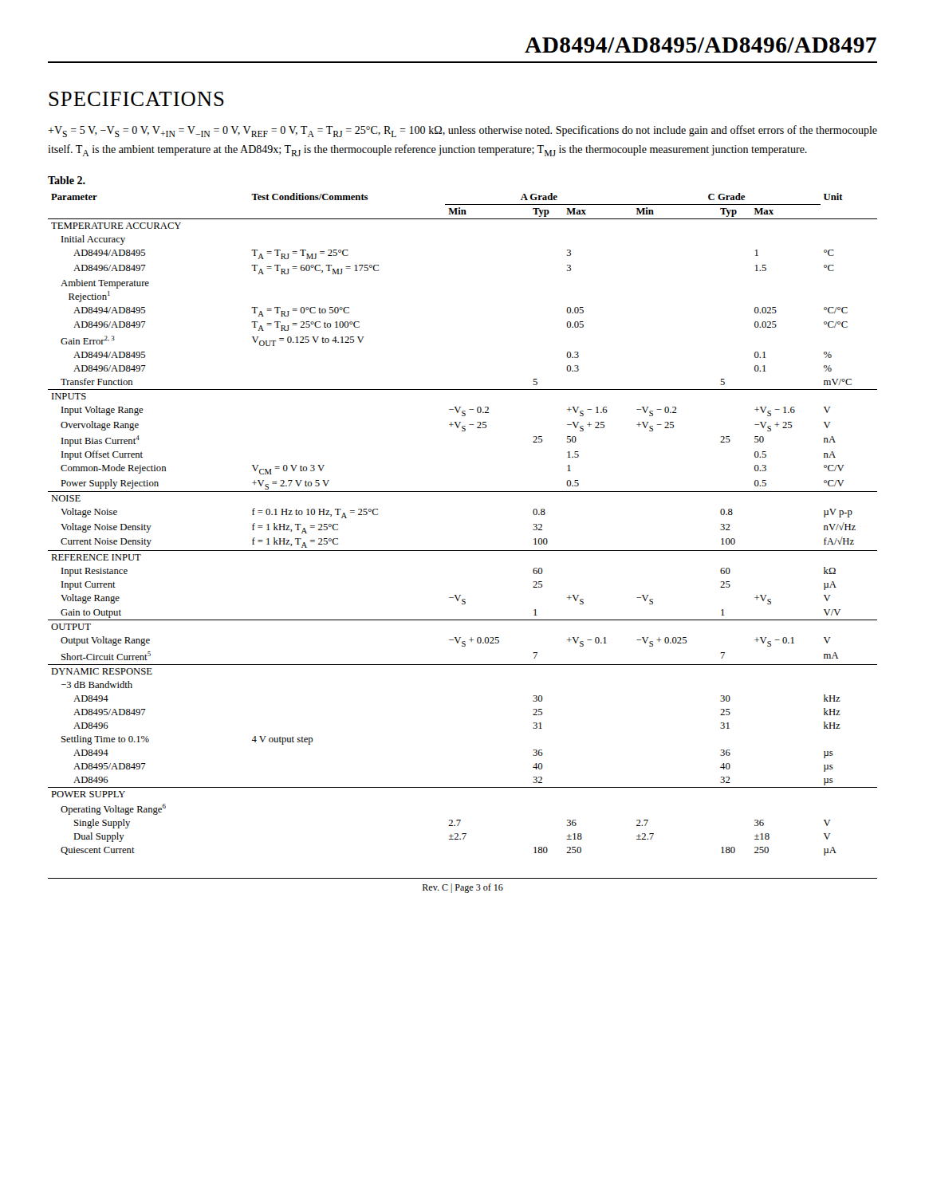AD8494/AD8495/AD8496/AD8497
SPECIFICATIONS
+VS = 5 V, −VS = 0 V, V+IN = V−IN = 0 V, VREF = 0 V, TA = TRJ = 25°C, RL = 100 kΩ, unless otherwise noted. Specifications do not include gain and offset errors of the thermocouple itself. TA is the ambient temperature at the AD849x; TRJ is the thermocouple reference junction temperature; TMJ is the thermocouple measurement junction temperature.
Table 2.
| Parameter | Test Conditions/Comments | A Grade | C Grade | Unit |
| --- | --- | --- | --- | --- |
| Min | Typ | Max | Min | Typ | Max |
| TEMPERATURE ACCURACY | | | | | | | | |
| Initial Accuracy | | | | | | | | |
| AD8494/AD8495 | T A = T RJ = T MJ = 25°C | | | 3 | | | 1 | °C |
| AD8496/AD8497 | T A = T RJ = 60°C, T MJ = 175°C | | | 3 | | | 1.5 | °C |
| Ambient Temperature Rejection 1 | | | | | | | | |
| AD8494/AD8495 | T A = T RJ = 0°C to 50°C | | | 0.05 | | | 0.025 | °C/°C |
| AD8496/AD8497 | T A = T RJ = 25°C to 100°C | | | 0.05 | | | 0.025 | °C/°C |
| Gain Error 2, 3 | V OUT = 0.125 V to 4.125 V | | | | | | | |
| AD8494/AD8495 | | | | 0.3 | | | 0.1 | % |
| AD8496/AD8497 | | | | 0.3 | | | 0.1 | % |
| Transfer Function | | | 5 | | | 5 | | mV/°C |
| INPUTS | | | | | | | | |
| Input Voltage Range | | −V S − 0.2 | | +V S − 1.6 | −V S − 0.2 | | +V S − 1.6 | V |
| Overvoltage Range | | +V S − 25 | | −V S + 25 | +V S − 25 | | −V S + 25 | V |
| Input Bias Current 4 | | | 25 | 50 | | 25 | 50 | nA |
| Input Offset Current | | | | 1.5 | | | 0.5 | nA |
| Common-Mode Rejection | V CM = 0 V to 3 V | | | 1 | | | 0.3 | °C/V |
| Power Supply Rejection | +V S = 2.7 V to 5 V | | | 0.5 | | | 0.5 | °C/V |
| NOISE | | | | | | | | |
| Voltage Noise | f = 0.1 Hz to 10 Hz, T A = 25°C | | 0.8 | | | 0.8 | | µV p-p |
| Voltage Noise Density | f = 1 kHz, T A = 25°C | | 32 | | | 32 | | nV/√Hz |
| Current Noise Density | f = 1 kHz, T A = 25°C | | 100 | | | 100 | | fA/√Hz |
| REFERENCE INPUT | | | | | | | | |
| Input Resistance | | | 60 | | | 60 | | kΩ |
| Input Current | | | 25 | | | 25 | | µA |
| Voltage Range | | −V S | | +V S | −V S | | +V S | V |
| Gain to Output | | | 1 | | | 1 | | V/V |
| OUTPUT | | | | | | | | |
| Output Voltage Range | | −V S + 0.025 | | +V S − 0.1 | −V S + 0.025 | | +V S − 0.1 | V |
| Short-Circuit Current 5 | | | 7 | | | 7 | | mA |
| DYNAMIC RESPONSE | | | | | | | | |
| −3 dB Bandwidth | | | | | | | | |
| AD8494 | | | 30 | | | 30 | | kHz |
| AD8495/AD8497 | | | 25 | | | 25 | | kHz |
| AD8496 | | | 31 | | | 31 | | kHz |
| Settling Time to 0.1% | 4 V output step | | | | | | | |
| AD8494 | | | 36 | | | 36 | | µs |
| AD8495/AD8497 | | | 40 | | | 40 | | µs |
| AD8496 | | | 32 | | | 32 | | µs |
| POWER SUPPLY | | | | | | | | |
| Operating Voltage Range 6 | | | | | | | | |
| Single Supply | | 2.7 | | 36 | 2.7 | | 36 | V |
| Dual Supply | | ±2.7 | | ±18 | ±2.7 | | ±18 | V |
| Quiescent Current | | | 180 | 250 | | 180 | 250 | µA |
Rev. C | Page 3 of 16